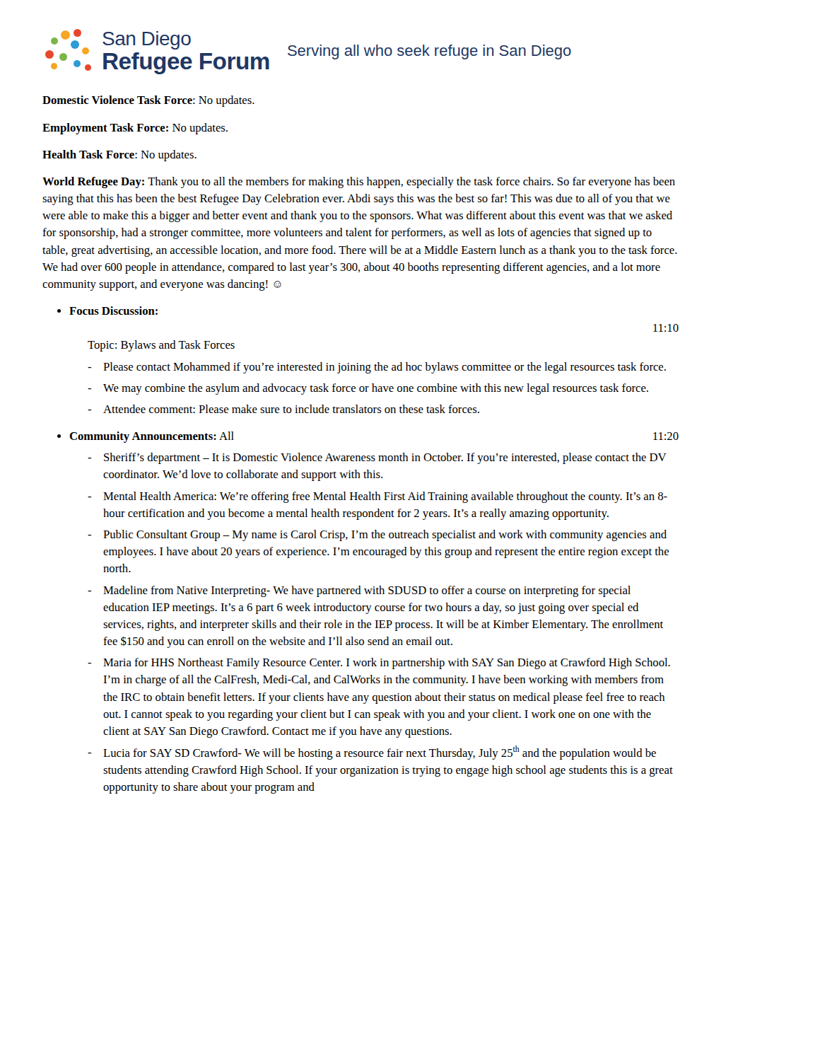San Diego
Refugee Forum
Serving all who seek refuge in San Diego
Domestic Violence Task Force: No updates.
Employment Task Force: No updates.
Health Task Force: No updates.
World Refugee Day: Thank you to all the members for making this happen, especially the task force chairs. So far everyone has been saying that this has been the best Refugee Day Celebration ever. Abdi says this was the best so far! This was due to all of you that we were able to make this a bigger and better event and thank you to the sponsors. What was different about this event was that we asked for sponsorship, had a stronger committee, more volunteers and talent for performers, as well as lots of agencies that signed up to table, great advertising, an accessible location, and more food. There will be at a Middle Eastern lunch as a thank you to the task force. We had over 600 people in attendance, compared to last year’s 300, about 40 booths representing different agencies, and a lot more community support, and everyone was dancing! ☺
Focus Discussion:
11:10
Topic: Bylaws and Task Forces
Please contact Mohammed if you’re interested in joining the ad hoc bylaws committee or the legal resources task force.
We may combine the asylum and advocacy task force or have one combine with this new legal resources task force.
Attendee comment: Please make sure to include translators on these task forces.
Community Announcements: All 11:20
Sheriff’s department – It is Domestic Violence Awareness month in October. If you’re interested, please contact the DV coordinator. We’d love to collaborate and support with this.
Mental Health America: We’re offering free Mental Health First Aid Training available throughout the county. It’s an 8-hour certification and you become a mental health respondent for 2 years. It’s a really amazing opportunity.
Public Consultant Group – My name is Carol Crisp, I’m the outreach specialist and work with community agencies and employees. I have about 20 years of experience. I’m encouraged by this group and represent the entire region except the north.
Madeline from Native Interpreting- We have partnered with SDUSD to offer a course on interpreting for special education IEP meetings. It’s a 6 part 6 week introductory course for two hours a day, so just going over special ed services, rights, and interpreter skills and their role in the IEP process. It will be at Kimber Elementary. The enrollment fee $150 and you can enroll on the website and I’ll also send an email out.
Maria for HHS Northeast Family Resource Center. I work in partnership with SAY San Diego at Crawford High School. I’m in charge of all the CalFresh, Medi-Cal, and CalWorks in the community. I have been working with members from the IRC to obtain benefit letters. If your clients have any question about their status on medical please feel free to reach out. I cannot speak to you regarding your client but I can speak with you and your client. I work one on one with the client at SAY San Diego Crawford. Contact me if you have any questions.
Lucia for SAY SD Crawford- We will be hosting a resource fair next Thursday, July 25th and the population would be students attending Crawford High School. If your organization is trying to engage high school age students this is a great opportunity to share about your program and